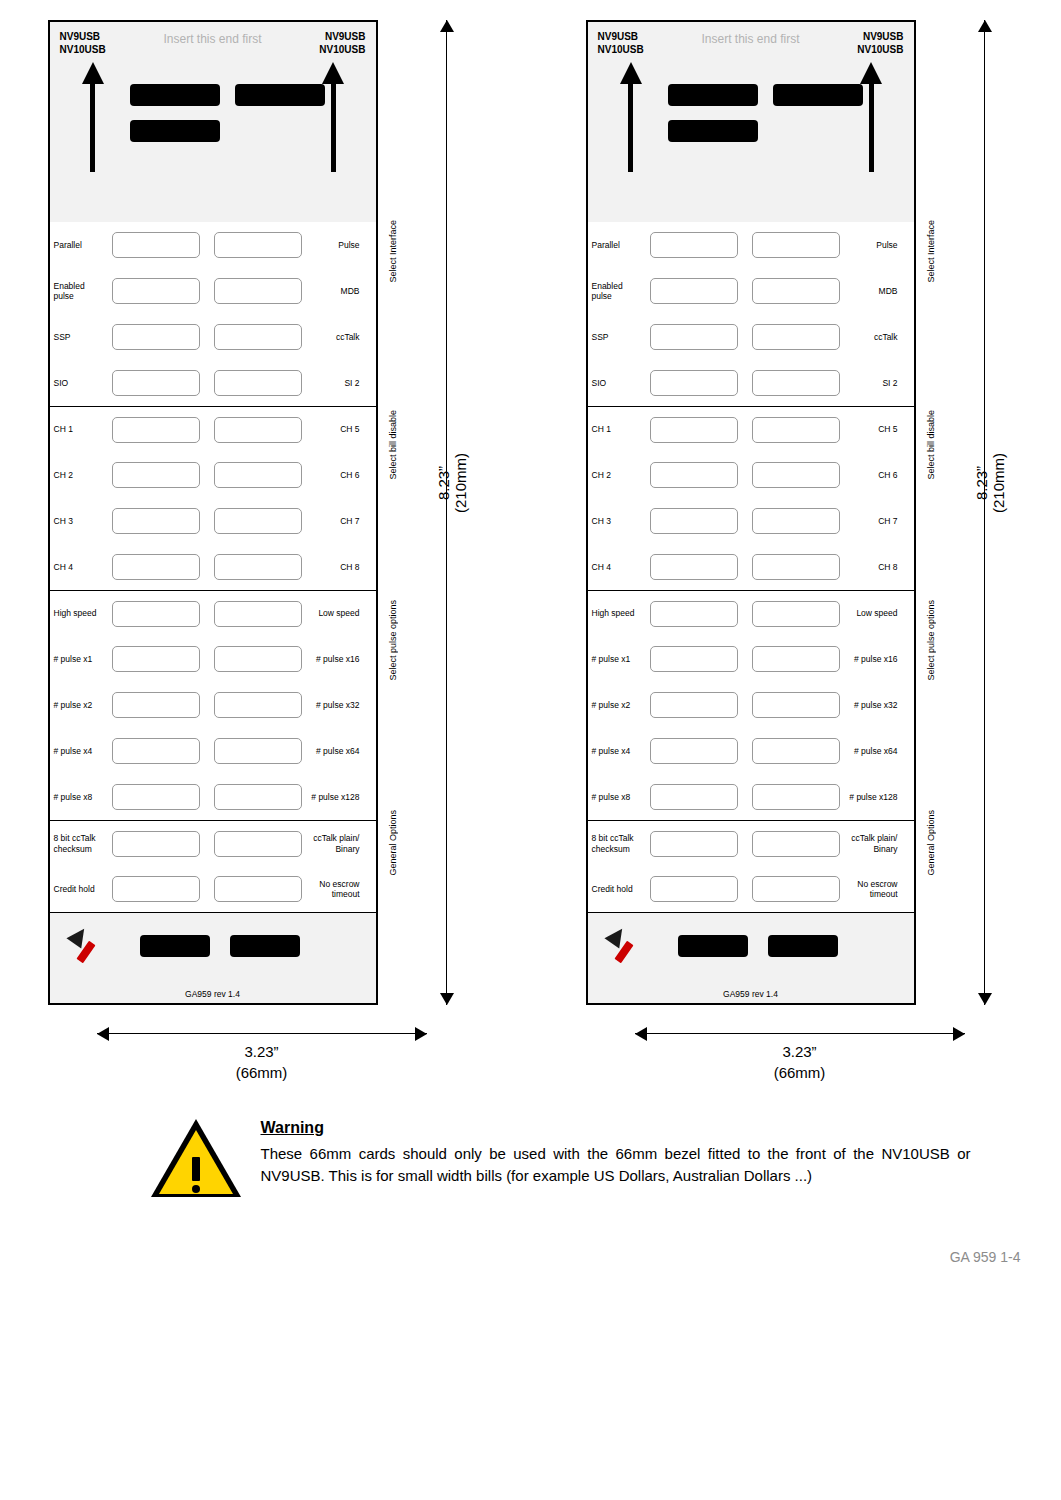NV9USB
NV10USB
Insert this end first
NV9USB
NV10USB
Parallel
Pulse
Enabled
pulse
MDB
SSP
ccTalk
SIO
SI 2
CH 1
CH 5
CH 2
CH 6
CH 3
CH 7
CH 4
CH 8
High speed
Low speed
# pulse x1
# pulse x16
# pulse x2
# pulse x32
# pulse x4
# pulse x64
# pulse x8
# pulse x128
8 bit ccTalk
checksum
ccTalk plain/
Binary
Credit hold
No escrow
timeout
GA959 rev 1.4
Select Interface
Select bill disable
Select pulse options
General Options
8.23”
(210mm)
3.23”
(66mm)
NV9USB
NV10USB
Insert this end first
NV9USB
NV10USB
Parallel
Pulse
Enabled
pulse
MDB
SSP
ccTalk
SIO
SI 2
CH 1
CH 5
CH 2
CH 6
CH 3
CH 7
CH 4
CH 8
High speed
Low speed
# pulse x1
# pulse x16
# pulse x2
# pulse x32
# pulse x4
# pulse x64
# pulse x8
# pulse x128
8 bit ccTalk
checksum
ccTalk plain/
Binary
Credit hold
No escrow
timeout
GA959 rev 1.4
Select Interface
Select bill disable
Select pulse options
General Options
8.23”
(210mm)
3.23”
(66mm)
Warning
These 66mm cards should only be used with the 66mm bezel fitted to the front of the NV10USB or NV9USB. This is for small width bills (for example US Dollars, Australian Dollars ...)
GA 959 1-4